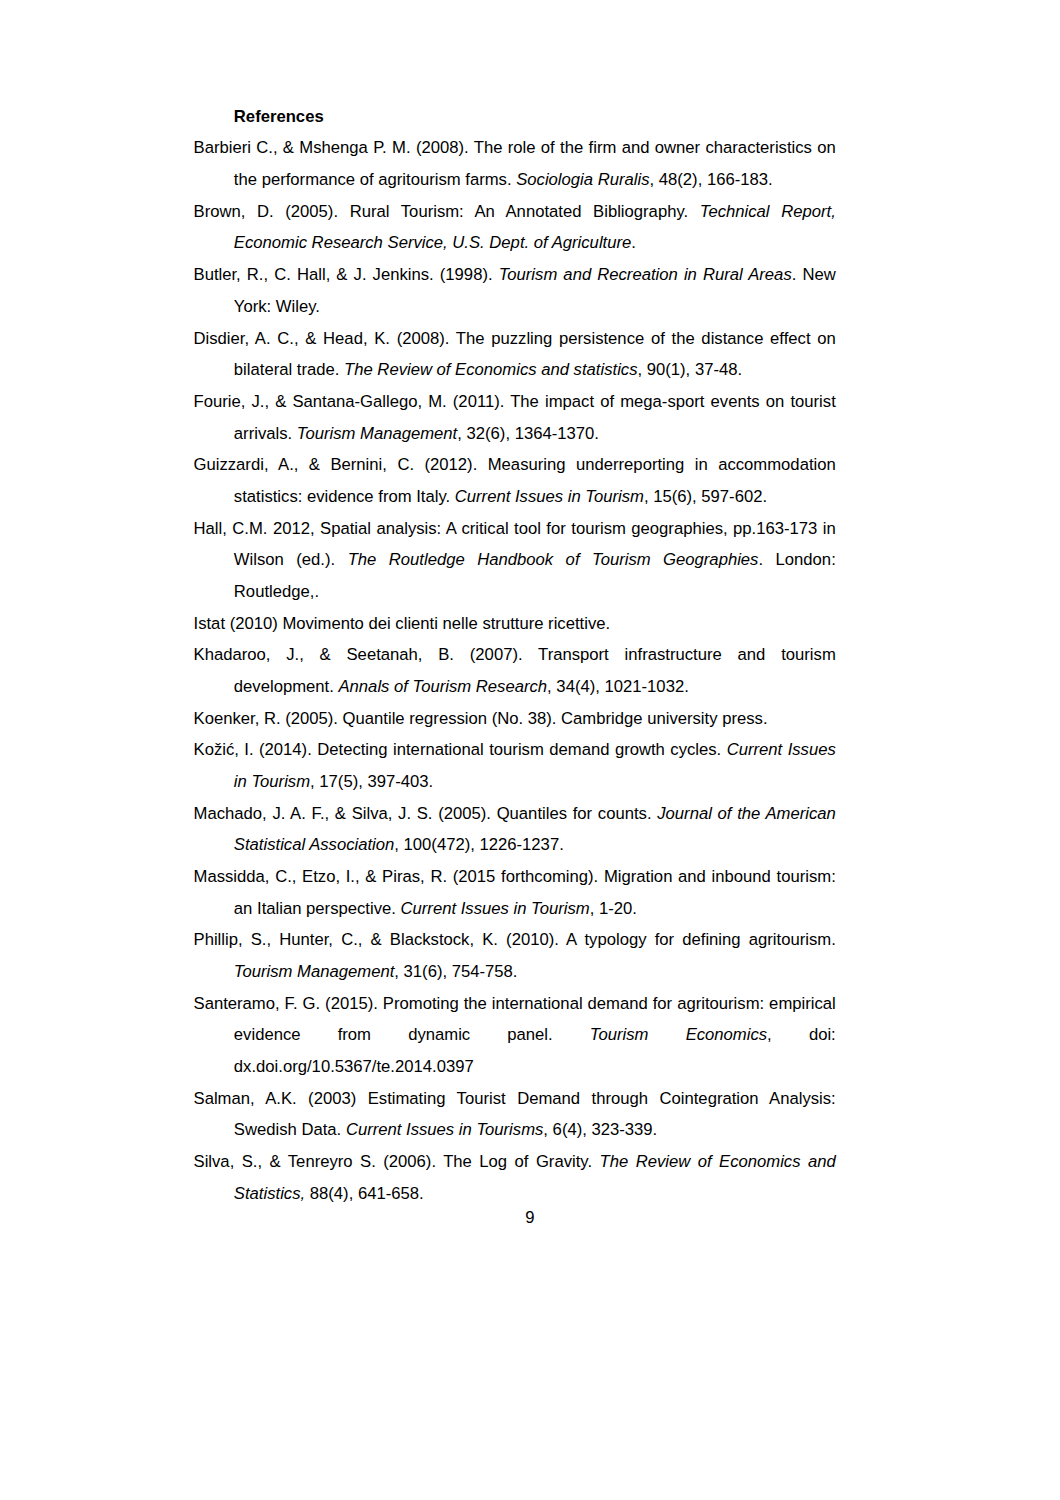References
Barbieri C., & Mshenga P. M. (2008). The role of the firm and owner characteristics on the performance of agritourism farms. Sociologia Ruralis, 48(2), 166-183.
Brown, D. (2005). Rural Tourism: An Annotated Bibliography. Technical Report, Economic Research Service, U.S. Dept. of Agriculture.
Butler, R., C. Hall, & J. Jenkins. (1998). Tourism and Recreation in Rural Areas. New York: Wiley.
Disdier, A. C., & Head, K. (2008). The puzzling persistence of the distance effect on bilateral trade. The Review of Economics and statistics, 90(1), 37-48.
Fourie, J., & Santana-Gallego, M. (2011). The impact of mega-sport events on tourist arrivals. Tourism Management, 32(6), 1364-1370.
Guizzardi, A., & Bernini, C. (2012). Measuring underreporting in accommodation statistics: evidence from Italy. Current Issues in Tourism, 15(6), 597-602.
Hall, C.M. 2012, Spatial analysis: A critical tool for tourism geographies, pp.163-173 in Wilson (ed.). The Routledge Handbook of Tourism Geographies. London: Routledge,.
Istat (2010) Movimento dei clienti nelle strutture ricettive.
Khadaroo, J., & Seetanah, B. (2007). Transport infrastructure and tourism development. Annals of Tourism Research, 34(4), 1021-1032.
Koenker, R. (2005). Quantile regression (No. 38). Cambridge university press.
Kožić, I. (2014). Detecting international tourism demand growth cycles. Current Issues in Tourism, 17(5), 397-403.
Machado, J. A. F., & Silva, J. S. (2005). Quantiles for counts. Journal of the American Statistical Association, 100(472), 1226-1237.
Massidda, C., Etzo, I., & Piras, R. (2015 forthcoming). Migration and inbound tourism: an Italian perspective. Current Issues in Tourism, 1-20.
Phillip, S., Hunter, C., & Blackstock, K. (2010). A typology for defining agritourism. Tourism Management, 31(6), 754-758.
Santeramo, F. G. (2015). Promoting the international demand for agritourism: empirical evidence from dynamic panel. Tourism Economics, doi: dx.doi.org/10.5367/te.2014.0397
Salman, A.K. (2003) Estimating Tourist Demand through Cointegration Analysis: Swedish Data. Current Issues in Tourisms, 6(4), 323-339.
Silva, S., & Tenreyro S. (2006). The Log of Gravity. The Review of Economics and Statistics, 88(4), 641-658.
9